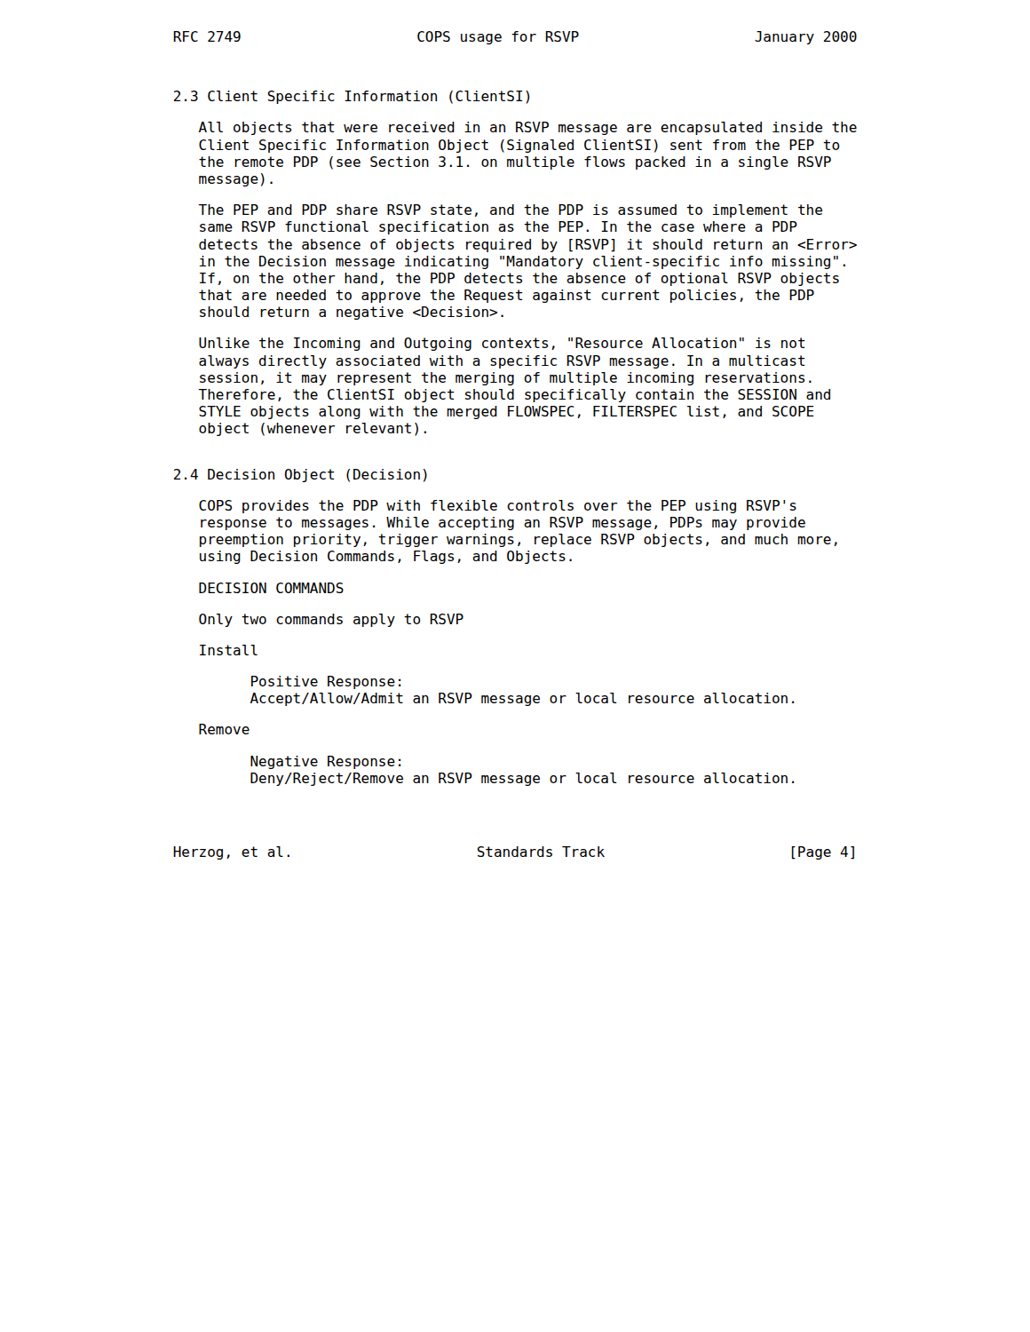RFC 2749 COPS usage for RSVP January 2000
2.3 Client Specific Information (ClientSI)
All objects that were received in an RSVP message are encapsulated inside the Client Specific Information Object (Signaled ClientSI) sent from the PEP to the remote PDP (see Section 3.1. on multiple flows packed in a single RSVP message).
The PEP and PDP share RSVP state, and the PDP is assumed to implement the same RSVP functional specification as the PEP. In the case where a PDP detects the absence of objects required by [RSVP] it should return an <Error> in the Decision message indicating "Mandatory client-specific info missing". If, on the other hand, the PDP detects the absence of optional RSVP objects that are needed to approve the Request against current policies, the PDP should return a negative <Decision>.
Unlike the Incoming and Outgoing contexts, "Resource Allocation" is not always directly associated with a specific RSVP message. In a multicast session, it may represent the merging of multiple incoming reservations. Therefore, the ClientSI object should specifically contain the SESSION and STYLE objects along with the merged FLOWSPEC, FILTERSPEC list, and SCOPE object (whenever relevant).
2.4 Decision Object (Decision)
COPS provides the PDP with flexible controls over the PEP using RSVP's response to messages. While accepting an RSVP message, PDPs may provide preemption priority, trigger warnings, replace RSVP objects, and much more, using Decision Commands, Flags, and Objects.
DECISION COMMANDS
Only two commands apply to RSVP
Install
Positive Response:
Accept/Allow/Admit an RSVP message or local resource allocation.
Remove
Negative Response:
Deny/Reject/Remove an RSVP message or local resource allocation.
Herzog, et al. Standards Track [Page 4]